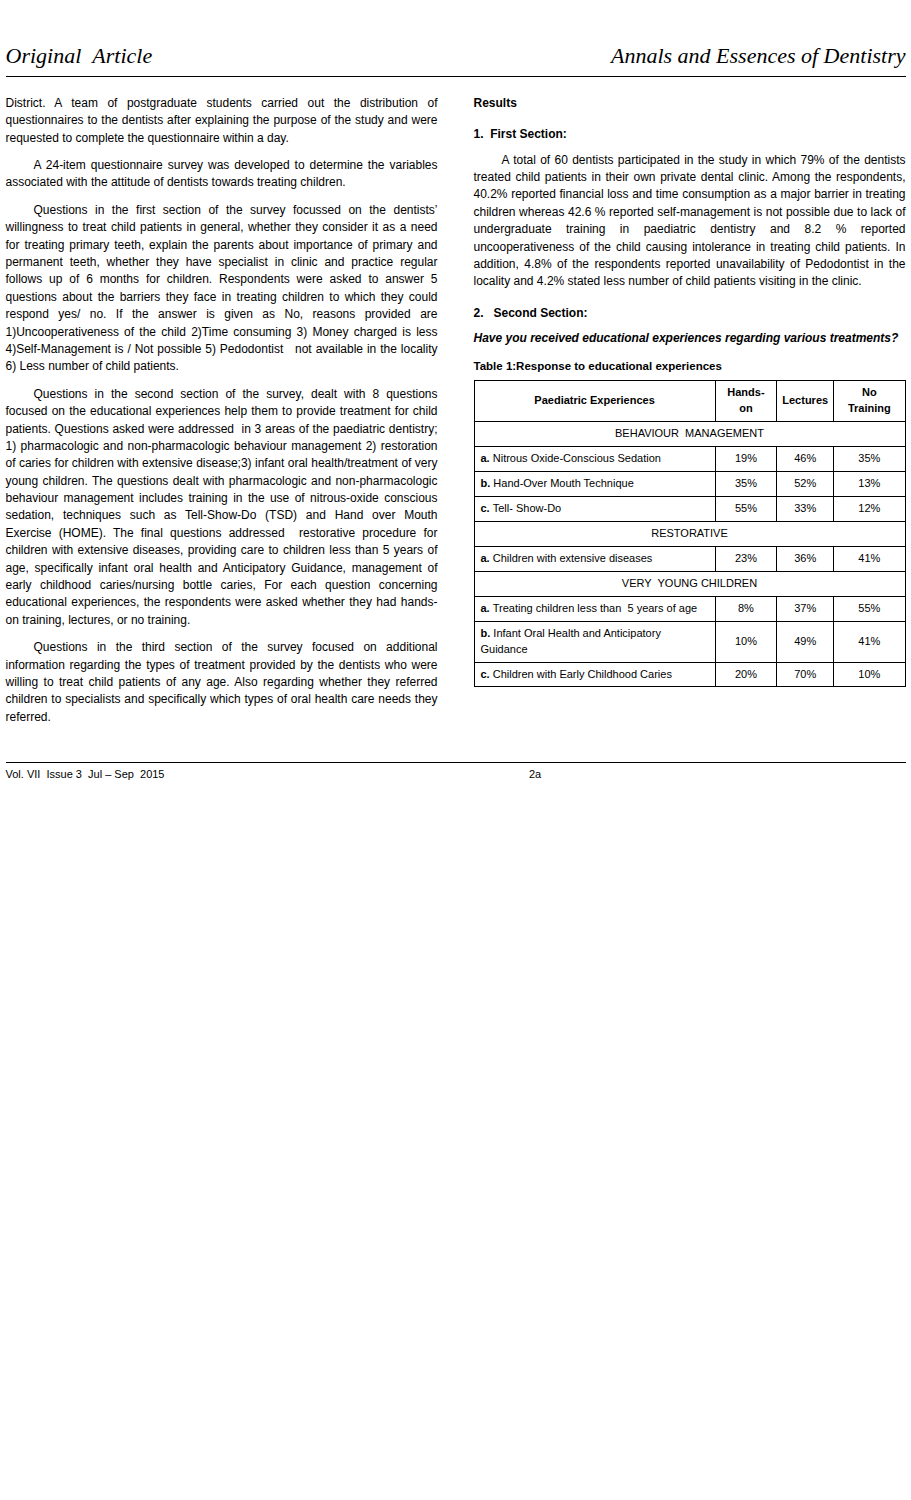Original Article
Annals and Essences of Dentistry
District. A team of postgraduate students carried out the distribution of questionnaires to the dentists after explaining the purpose of the study and were requested to complete the questionnaire within a day.
A 24-item questionnaire survey was developed to determine the variables associated with the attitude of dentists towards treating children.
Questions in the first section of the survey focussed on the dentists’ willingness to treat child patients in general, whether they consider it as a need for treating primary teeth, explain the parents about importance of primary and permanent teeth, whether they have specialist in clinic and practice regular follows up of 6 months for children. Respondents were asked to answer 5 questions about the barriers they face in treating children to which they could respond yes/ no. If the answer is given as No, reasons provided are 1)Uncooperativeness of the child 2)Time consuming 3) Money charged is less 4)Self-Management is / Not possible 5) Pedodontist not available in the locality 6) Less number of child patients.
Questions in the second section of the survey, dealt with 8 questions focused on the educational experiences help them to provide treatment for child patients. Questions asked were addressed in 3 areas of the paediatric dentistry; 1) pharmacologic and non-pharmacologic behaviour management 2) restoration of caries for children with extensive disease;3) infant oral health/treatment of very young children. The questions dealt with pharmacologic and non-pharmacologic behaviour management includes training in the use of nitrous-oxide conscious sedation, techniques such as Tell-Show-Do (TSD) and Hand over Mouth Exercise (HOME). The final questions addressed restorative procedure for children with extensive diseases, providing care to children less than 5 years of age, specifically infant oral health and Anticipatory Guidance, management of early childhood caries/nursing bottle caries, For each question concerning educational experiences, the respondents were asked whether they had hands-on training, lectures, or no training.
Questions in the third section of the survey focused on additional information regarding the types of treatment provided by the dentists who were willing to treat child patients of any age. Also regarding whether they referred children to specialists and specifically which types of oral health care needs they referred.
Results
1. First Section:
A total of 60 dentists participated in the study in which 79% of the dentists treated child patients in their own private dental clinic. Among the respondents, 40.2% reported financial loss and time consumption as a major barrier in treating children whereas 42.6 % reported self-management is not possible due to lack of undergraduate training in paediatric dentistry and 8.2 % reported uncooperativeness of the child causing intolerance in treating child patients. In addition, 4.8% of the respondents reported unavailability of Pedodontist in the locality and 4.2% stated less number of child patients visiting in the clinic.
2. Second Section:
Have you received educational experiences regarding various treatments?
Table 1:Response to educational experiences
| Paediatric Experiences | Hands-on | Lectures | No Training |
| --- | --- | --- | --- |
| BEHAVIOUR MANAGEMENT |
| a. Nitrous Oxide-Conscious Sedation | 19% | 46% | 35% |
| b. Hand-Over Mouth Technique | 35% | 52% | 13% |
| c. Tell- Show-Do | 55% | 33% | 12% |
| RESTORATIVE |
| a. Children with extensive diseases | 23% | 36% | 41% |
| VERY YOUNG CHILDREN |
| a. Treating children less than 5 years of age | 8% | 37% | 55% |
| b. Infant Oral Health and Anticipatory Guidance | 10% | 49% | 41% |
| c. Children with Early Childhood Caries | 20% | 70% | 10% |
Vol. VII Issue 3 Jul – Sep 2015
2a